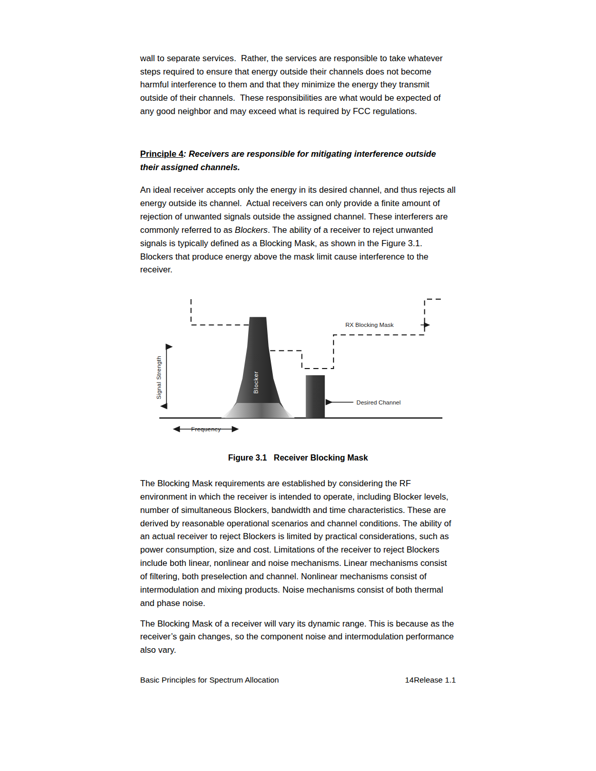wall to separate services. Rather, the services are responsible to take whatever steps required to ensure that energy outside their channels does not become harmful interference to them and that they minimize the energy they transmit outside of their channels. These responsibilities are what would be expected of any good neighbor and may exceed what is required by FCC regulations.
Principle 4: Receivers are responsible for mitigating interference outside their assigned channels.
An ideal receiver accepts only the energy in its desired channel, and thus rejects all energy outside its channel. Actual receivers can only provide a finite amount of rejection of unwanted signals outside the assigned channel. These interferers are commonly referred to as Blockers. The ability of a receiver to reject unwanted signals is typically defined as a Blocking Mask, as shown in the Figure 3.1. Blockers that produce energy above the mask limit cause interference to the receiver.
Signal Strength Frequency Blocker Desired Channel RX Blocking Mask
Figure 3.1 Receiver Blocking Mask
The Blocking Mask requirements are established by considering the RF environment in which the receiver is intended to operate, including Blocker levels, number of simultaneous Blockers, bandwidth and time characteristics. These are derived by reasonable operational scenarios and channel conditions. The ability of an actual receiver to reject Blockers is limited by practical considerations, such as power consumption, size and cost. Limitations of the receiver to reject Blockers include both linear, nonlinear and noise mechanisms. Linear mechanisms consist of filtering, both preselection and channel. Nonlinear mechanisms consist of intermodulation and mixing products. Noise mechanisms consist of both thermal and phase noise.
The Blocking Mask of a receiver will vary its dynamic range. This is because as the receiver’s gain changes, so the component noise and intermodulation performance also vary.
Basic Principles for Spectrum Allocation
14
Release 1.1